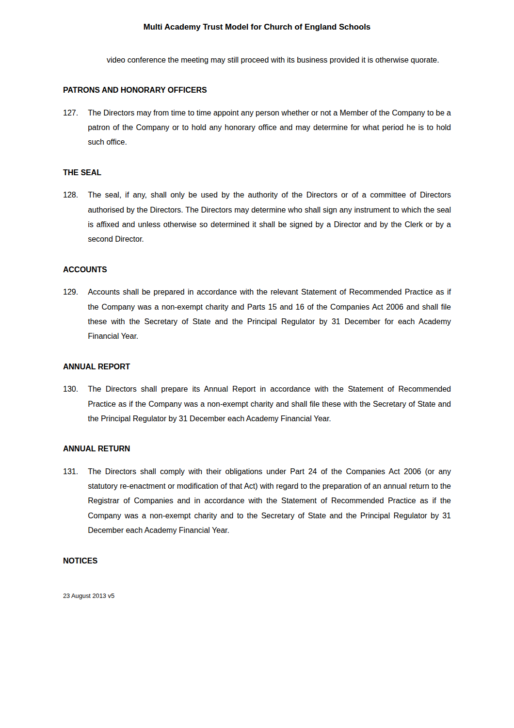Multi Academy Trust Model for Church of England Schools
video conference the meeting may still proceed with its business provided it is otherwise quorate.
Patrons and Honorary Officers
127. The Directors may from time to time appoint any person whether or not a Member of the Company to be a patron of the Company or to hold any honorary office and may determine for what period he is to hold such office.
The Seal
128. The seal, if any, shall only be used by the authority of the Directors or of a committee of Directors authorised by the Directors. The Directors may determine who shall sign any instrument to which the seal is affixed and unless otherwise so determined it shall be signed by a Director and by the Clerk or by a second Director.
Accounts
129. Accounts shall be prepared in accordance with the relevant Statement of Recommended Practice as if the Company was a non-exempt charity and Parts 15 and 16 of the Companies Act 2006 and shall file these with the Secretary of State and the Principal Regulator by 31 December for each Academy Financial Year.
Annual Report
130. The Directors shall prepare its Annual Report in accordance with the Statement of Recommended Practice as if the Company was a non-exempt charity and shall file these with the Secretary of State and the Principal Regulator by 31 December each Academy Financial Year.
Annual Return
131. The Directors shall comply with their obligations under Part 24 of the Companies Act 2006 (or any statutory re-enactment or modification of that Act) with regard to the preparation of an annual return to the Registrar of Companies and in accordance with the Statement of Recommended Practice as if the Company was a non-exempt charity and to the Secretary of State and the Principal Regulator by 31 December each Academy Financial Year.
Notices
23 August 2013 v5